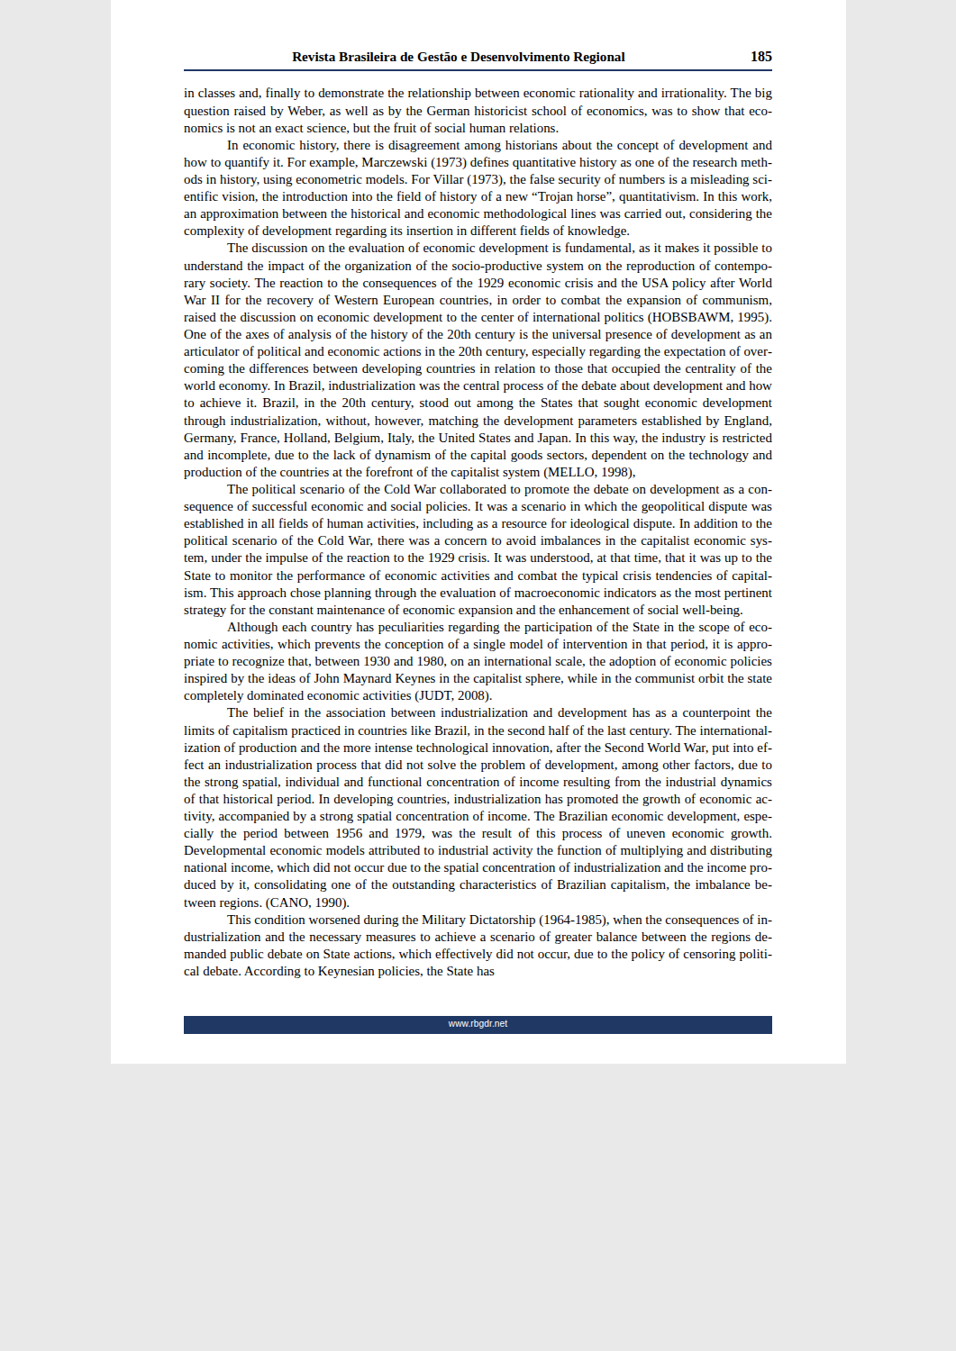Revista Brasileira de Gestão e Desenvolvimento Regional 185
in classes and, finally to demonstrate the relationship between economic rationality and irrationality. The big question raised by Weber, as well as by the German historicist school of economics, was to show that economics is not an exact science, but the fruit of social human relations.
In economic history, there is disagreement among historians about the concept of development and how to quantify it. For example, Marczewski (1973) defines quantitative history as one of the research methods in history, using econometric models. For Villar (1973), the false security of numbers is a misleading scientific vision, the introduction into the field of history of a new “Trojan horse”, quantitativism. In this work, an approximation between the historical and economic methodological lines was carried out, considering the complexity of development regarding its insertion in different fields of knowledge.
The discussion on the evaluation of economic development is fundamental, as it makes it possible to understand the impact of the organization of the socio-productive system on the reproduction of contemporary society. The reaction to the consequences of the 1929 economic crisis and the USA policy after World War II for the recovery of Western European countries, in order to combat the expansion of communism, raised the discussion on economic development to the center of international politics (HOBSBAWM, 1995). One of the axes of analysis of the history of the 20th century is the universal presence of development as an articulator of political and economic actions in the 20th century, especially regarding the expectation of overcoming the differences between developing countries in relation to those that occupied the centrality of the world economy. In Brazil, industrialization was the central process of the debate about development and how to achieve it. Brazil, in the 20th century, stood out among the States that sought economic development through industrialization, without, however, matching the development parameters established by England, Germany, France, Holland, Belgium, Italy, the United States and Japan. In this way, the industry is restricted and incomplete, due to the lack of dynamism of the capital goods sectors, dependent on the technology and production of the countries at the forefront of the capitalist system (MELLO, 1998),
The political scenario of the Cold War collaborated to promote the debate on development as a consequence of successful economic and social policies. It was a scenario in which the geopolitical dispute was established in all fields of human activities, including as a resource for ideological dispute. In addition to the political scenario of the Cold War, there was a concern to avoid imbalances in the capitalist economic system, under the impulse of the reaction to the 1929 crisis. It was understood, at that time, that it was up to the State to monitor the performance of economic activities and combat the typical crisis tendencies of capitalism. This approach chose planning through the evaluation of macroeconomic indicators as the most pertinent strategy for the constant maintenance of economic expansion and the enhancement of social well-being.
Although each country has peculiarities regarding the participation of the State in the scope of economic activities, which prevents the conception of a single model of intervention in that period, it is appropriate to recognize that, between 1930 and 1980, on an international scale, the adoption of economic policies inspired by the ideas of John Maynard Keynes in the capitalist sphere, while in the communist orbit the state completely dominated economic activities (JUDT, 2008).
The belief in the association between industrialization and development has as a counterpoint the limits of capitalism practiced in countries like Brazil, in the second half of the last century. The internationalization of production and the more intense technological innovation, after the Second World War, put into effect an industrialization process that did not solve the problem of development, among other factors, due to the strong spatial, individual and functional concentration of income resulting from the industrial dynamics of that historical period. In developing countries, industrialization has promoted the growth of economic activity, accompanied by a strong spatial concentration of income. The Brazilian economic development, especially the period between 1956 and 1979, was the result of this process of uneven economic growth. Developmental economic models attributed to industrial activity the function of multiplying and distributing national income, which did not occur due to the spatial concentration of industrialization and the income produced by it, consolidating one of the outstanding characteristics of Brazilian capitalism, the imbalance between regions. (CANO, 1990).
This condition worsened during the Military Dictatorship (1964-1985), when the consequences of industrialization and the necessary measures to achieve a scenario of greater balance between the regions demanded public debate on State actions, which effectively did not occur, due to the policy of censoring political debate. According to Keynesian policies, the State has
www.rbgdr.net